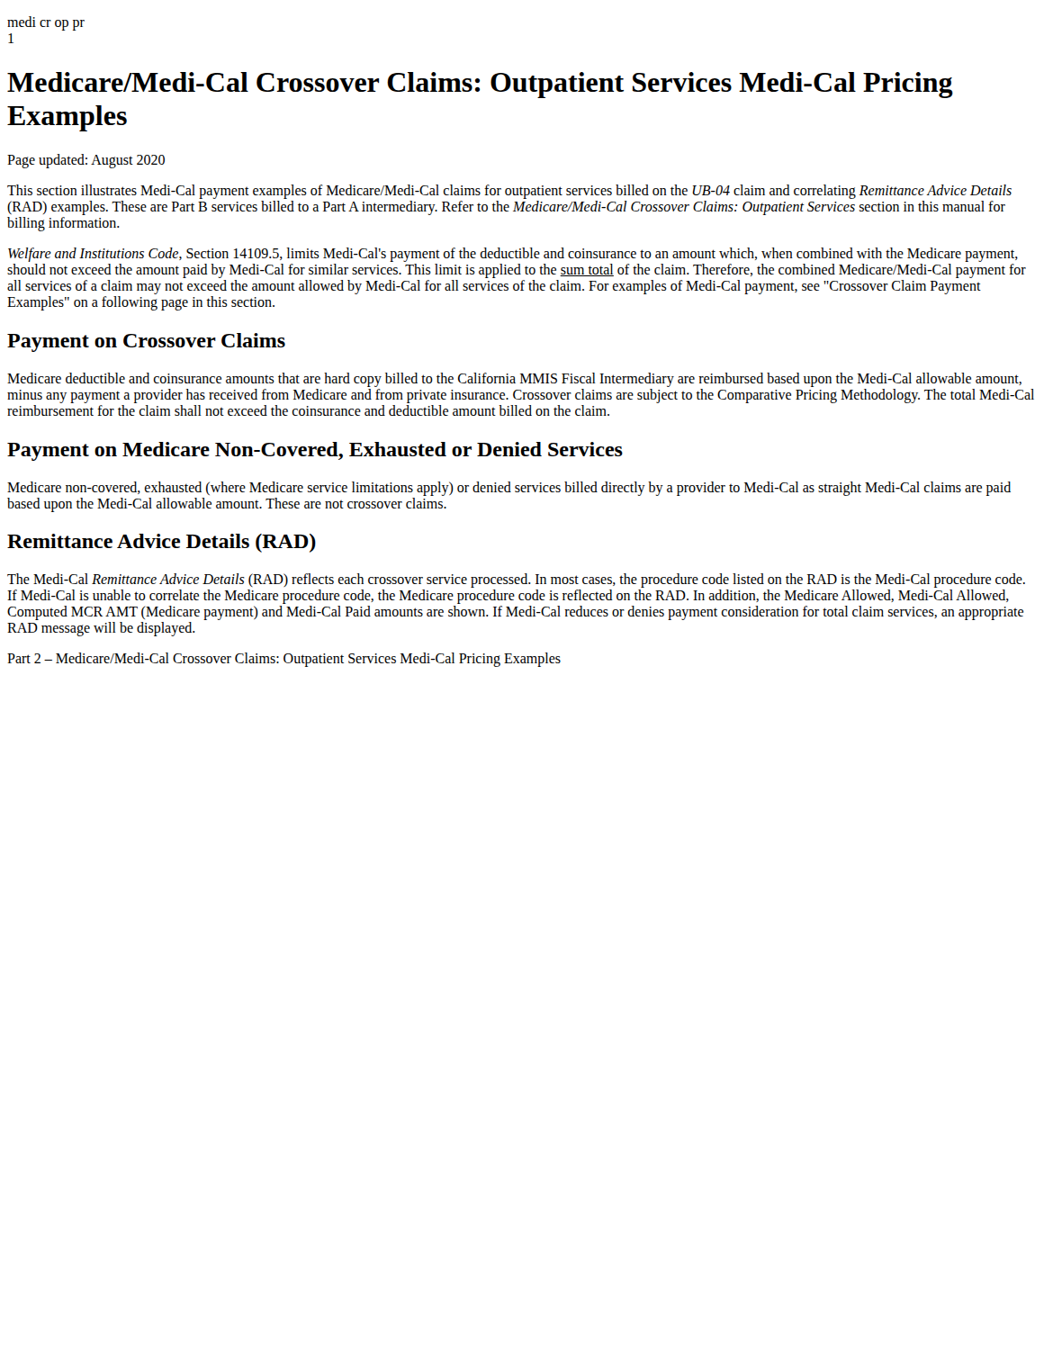medi cr op pr
1
Medicare/Medi-Cal Crossover Claims: Outpatient Services Medi-Cal Pricing Examples
Page updated: August 2020
This section illustrates Medi-Cal payment examples of Medicare/Medi-Cal claims for outpatient services billed on the UB-04 claim and correlating Remittance Advice Details (RAD) examples. These are Part B services billed to a Part A intermediary. Refer to the Medicare/Medi-Cal Crossover Claims: Outpatient Services section in this manual for billing information.
Welfare and Institutions Code, Section 14109.5, limits Medi-Cal's payment of the deductible and coinsurance to an amount which, when combined with the Medicare payment, should not exceed the amount paid by Medi-Cal for similar services. This limit is applied to the sum total of the claim. Therefore, the combined Medicare/Medi-Cal payment for all services of a claim may not exceed the amount allowed by Medi-Cal for all services of the claim. For examples of Medi-Cal payment, see "Crossover Claim Payment Examples" on a following page in this section.
Payment on Crossover Claims
Medicare deductible and coinsurance amounts that are hard copy billed to the California MMIS Fiscal Intermediary are reimbursed based upon the Medi-Cal allowable amount, minus any payment a provider has received from Medicare and from private insurance. Crossover claims are subject to the Comparative Pricing Methodology. The total Medi-Cal reimbursement for the claim shall not exceed the coinsurance and deductible amount billed on the claim.
Payment on Medicare Non-Covered, Exhausted or Denied Services
Medicare non-covered, exhausted (where Medicare service limitations apply) or denied services billed directly by a provider to Medi-Cal as straight Medi-Cal claims are paid based upon the Medi-Cal allowable amount. These are not crossover claims.
Remittance Advice Details (RAD)
The Medi-Cal Remittance Advice Details (RAD) reflects each crossover service processed. In most cases, the procedure code listed on the RAD is the Medi-Cal procedure code. If Medi-Cal is unable to correlate the Medicare procedure code, the Medicare procedure code is reflected on the RAD. In addition, the Medicare Allowed, Medi-Cal Allowed, Computed MCR AMT (Medicare payment) and Medi-Cal Paid amounts are shown. If Medi-Cal reduces or denies payment consideration for total claim services, an appropriate RAD message will be displayed.
Part 2 – Medicare/Medi-Cal Crossover Claims: Outpatient Services Medi-Cal Pricing Examples